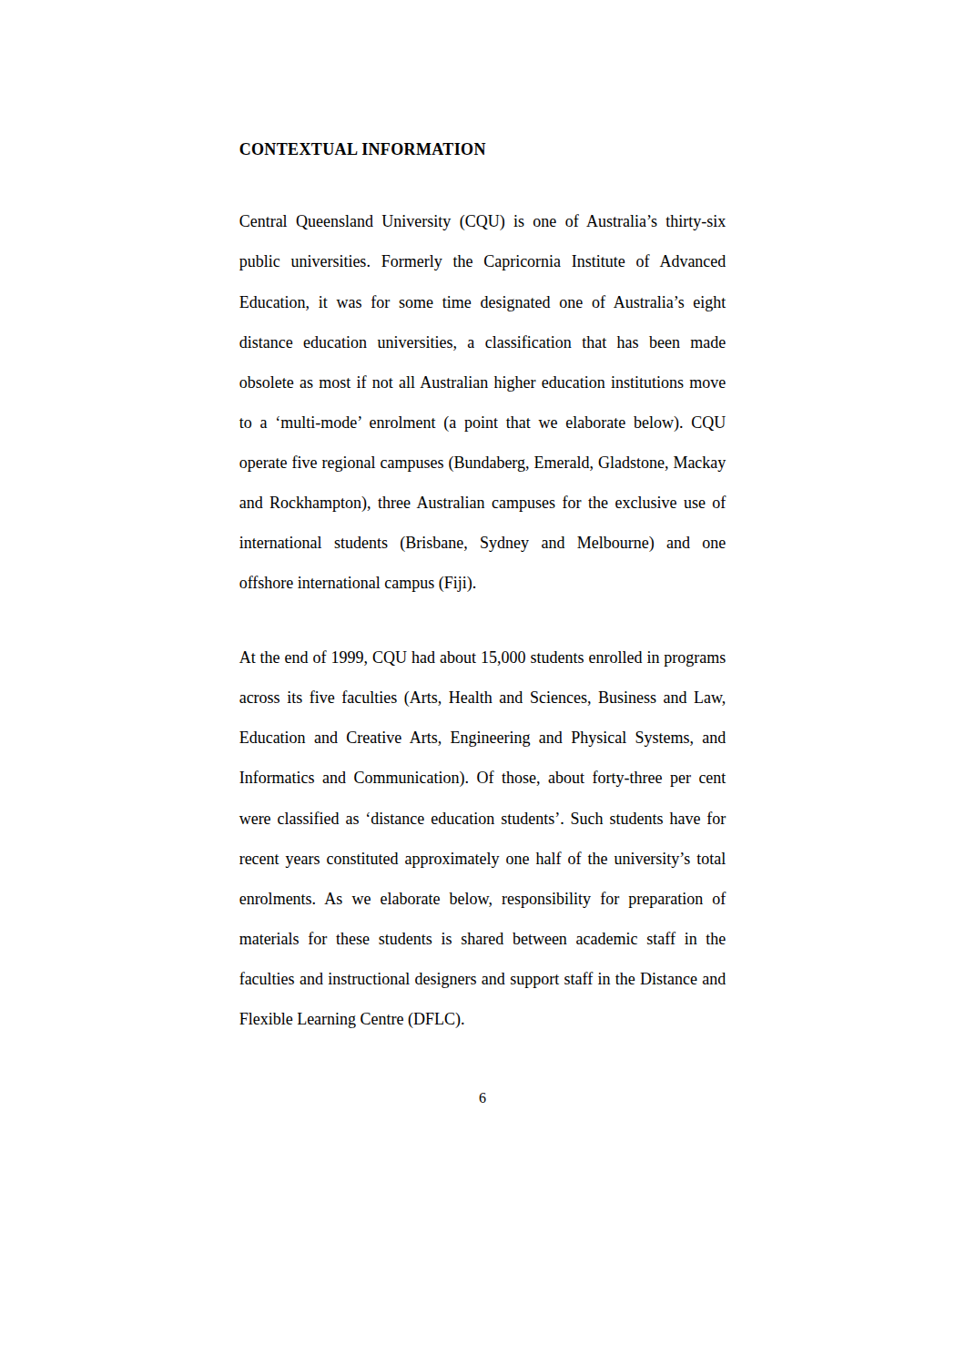CONTEXTUAL INFORMATION
Central Queensland University (CQU) is one of Australia’s thirty-six public universities. Formerly the Capricornia Institute of Advanced Education, it was for some time designated one of Australia’s eight distance education universities, a classification that has been made obsolete as most if not all Australian higher education institutions move to a ‘multi-mode’ enrolment (a point that we elaborate below). CQU operate five regional campuses (Bundaberg, Emerald, Gladstone, Mackay and Rockhampton), three Australian campuses for the exclusive use of international students (Brisbane, Sydney and Melbourne) and one offshore international campus (Fiji).
At the end of 1999, CQU had about 15,000 students enrolled in programs across its five faculties (Arts, Health and Sciences, Business and Law, Education and Creative Arts, Engineering and Physical Systems, and Informatics and Communication). Of those, about forty-three per cent were classified as ‘distance education students’. Such students have for recent years constituted approximately one half of the university’s total enrolments. As we elaborate below, responsibility for preparation of materials for these students is shared between academic staff in the faculties and instructional designers and support staff in the Distance and Flexible Learning Centre (DFLC).
6